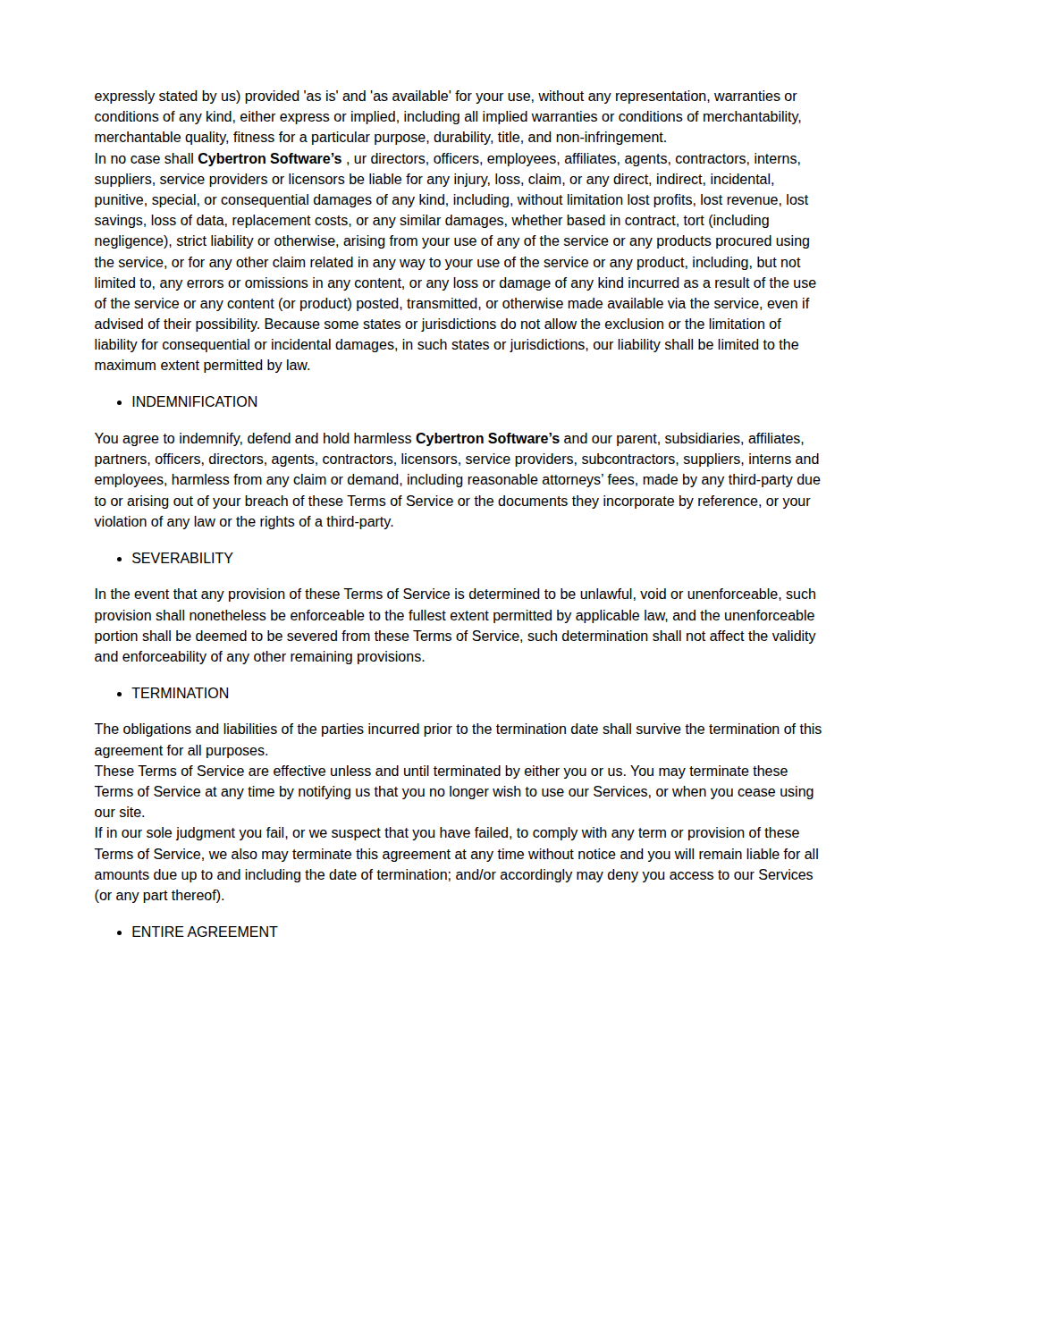expressly stated by us) provided 'as is' and 'as available' for your use, without any representation, warranties or conditions of any kind, either express or implied, including all implied warranties or conditions of merchantability, merchantable quality, fitness for a particular purpose, durability, title, and non-infringement.
In no case shall Cybertron Software’s , ur directors, officers, employees, affiliates, agents, contractors, interns, suppliers, service providers or licensors be liable for any injury, loss, claim, or any direct, indirect, incidental, punitive, special, or consequential damages of any kind, including, without limitation lost profits, lost revenue, lost savings, loss of data, replacement costs, or any similar damages, whether based in contract, tort (including negligence), strict liability or otherwise, arising from your use of any of the service or any products procured using the service, or for any other claim related in any way to your use of the service or any product, including, but not limited to, any errors or omissions in any content, or any loss or damage of any kind incurred as a result of the use of the service or any content (or product) posted, transmitted, or otherwise made available via the service, even if advised of their possibility. Because some states or jurisdictions do not allow the exclusion or the limitation of liability for consequential or incidental damages, in such states or jurisdictions, our liability shall be limited to the maximum extent permitted by law.
INDEMNIFICATION
You agree to indemnify, defend and hold harmless Cybertron Software’s and our parent, subsidiaries, affiliates, partners, officers, directors, agents, contractors, licensors, service providers, subcontractors, suppliers, interns and employees, harmless from any claim or demand, including reasonable attorneys’ fees, made by any third-party due to or arising out of your breach of these Terms of Service or the documents they incorporate by reference, or your violation of any law or the rights of a third-party.
SEVERABILITY
In the event that any provision of these Terms of Service is determined to be unlawful, void or unenforceable, such provision shall nonetheless be enforceable to the fullest extent permitted by applicable law, and the unenforceable portion shall be deemed to be severed from these Terms of Service, such determination shall not affect the validity and enforceability of any other remaining provisions.
TERMINATION
The obligations and liabilities of the parties incurred prior to the termination date shall survive the termination of this agreement for all purposes.
These Terms of Service are effective unless and until terminated by either you or us. You may terminate these Terms of Service at any time by notifying us that you no longer wish to use our Services, or when you cease using our site.
If in our sole judgment you fail, or we suspect that you have failed, to comply with any term or provision of these Terms of Service, we also may terminate this agreement at any time without notice and you will remain liable for all amounts due up to and including the date of termination; and/or accordingly may deny you access to our Services (or any part thereof).
ENTIRE AGREEMENT